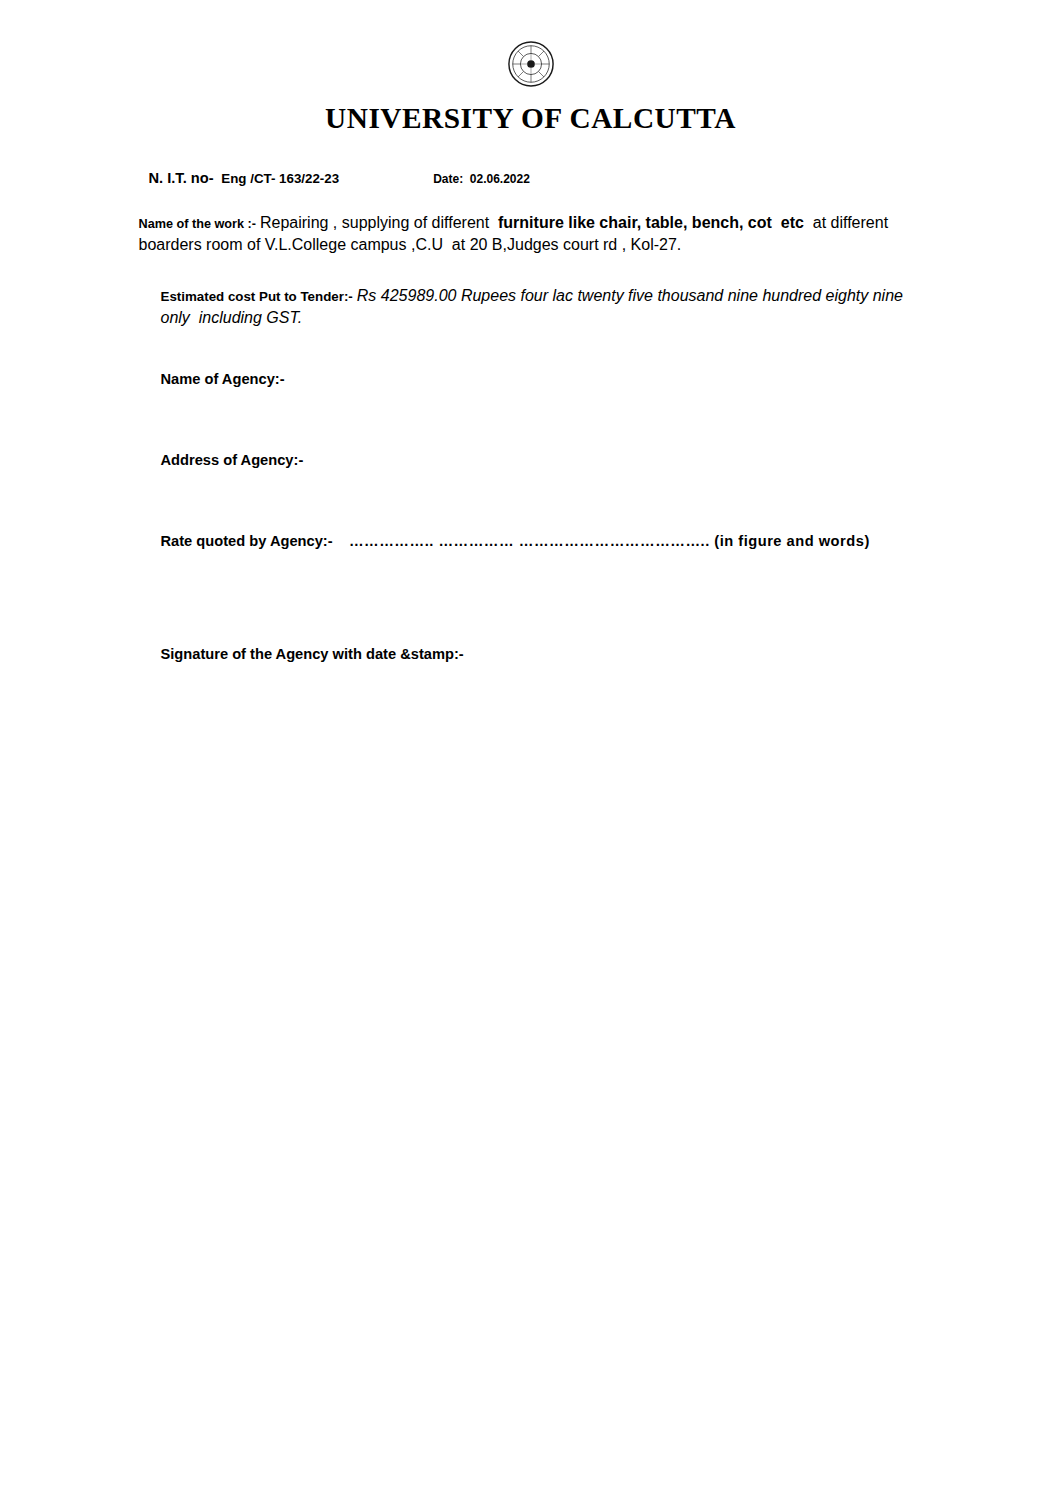University of Calcutta
N. I.T. no- Eng /CT- 163/22-23 Date: 02.06.2022
Name of the work :- Repairing , supplying of different furniture like chair, table, bench, cot etc at different boarders room of V.L.College campus ,C.U at 20 B,Judges court rd , Kol-27.
Estimated cost Put to Tender:- Rs 425989.00 Rupees four lac twenty five thousand nine hundred eighty nine only including GST.
Name of Agency:-
Address of Agency:-
Rate quoted by Agency:- …………….. …………… ……………………………….. (in figure and words)
Signature of the Agency with date &stamp:-